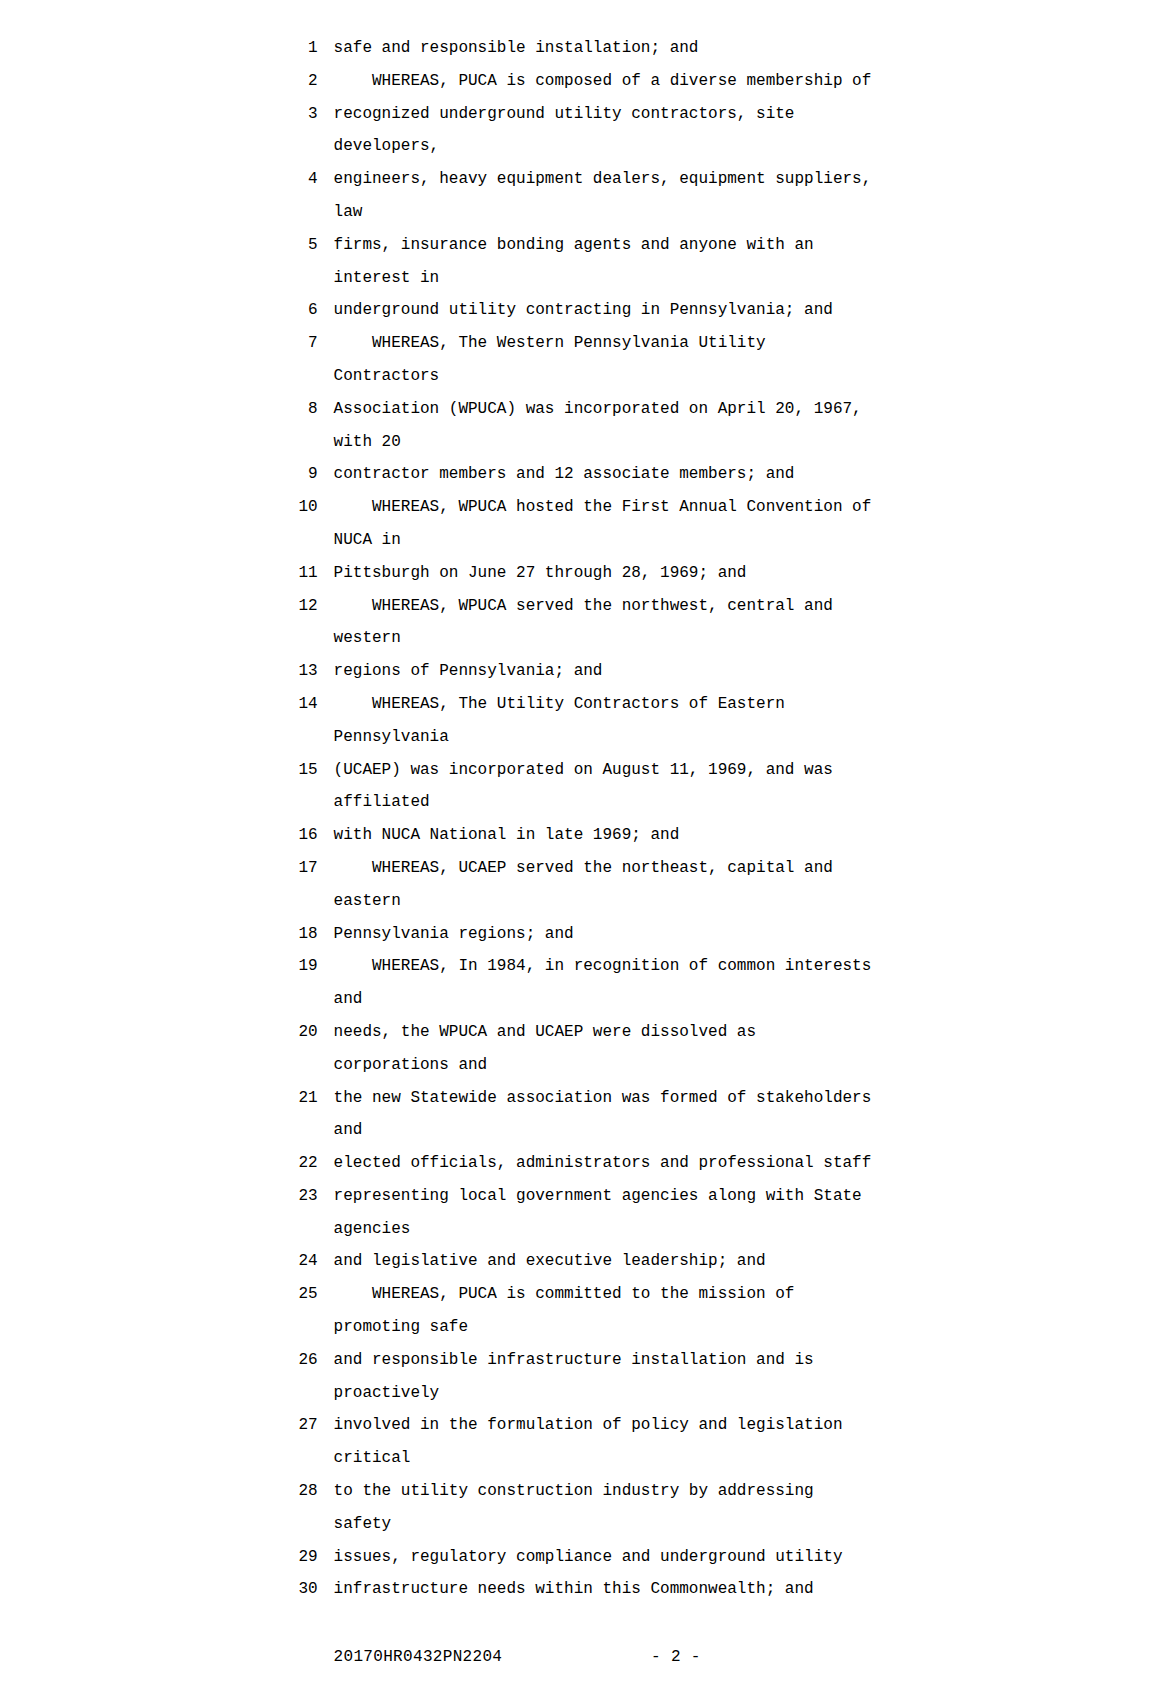safe and responsible installation; and
WHEREAS, PUCA is composed of a diverse membership of
recognized underground utility contractors, site developers,
engineers, heavy equipment dealers, equipment suppliers, law
firms, insurance bonding agents and anyone with an interest in
underground utility contracting in Pennsylvania; and
WHEREAS, The Western Pennsylvania Utility Contractors
Association (WPUCA) was incorporated on April 20, 1967, with 20
contractor members and 12 associate members; and
WHEREAS, WPUCA hosted the First Annual Convention of NUCA in
Pittsburgh on June 27 through 28, 1969; and
WHEREAS, WPUCA served the northwest, central and western
regions of Pennsylvania; and
WHEREAS, The Utility Contractors of Eastern Pennsylvania
(UCAEP) was incorporated on August 11, 1969, and was affiliated
with NUCA National in late 1969; and
WHEREAS, UCAEP served the northeast, capital and eastern
Pennsylvania regions; and
WHEREAS, In 1984, in recognition of common interests and
needs, the WPUCA and UCAEP were dissolved as corporations and
the new Statewide association was formed of stakeholders and
elected officials, administrators and professional staff
representing local government agencies along with State agencies
and legislative and executive leadership; and
WHEREAS, PUCA is committed to the mission of promoting safe
and responsible infrastructure installation and is proactively
involved in the formulation of policy and legislation critical
to the utility construction industry by addressing safety
issues, regulatory compliance and underground utility
infrastructure needs within this Commonwealth; and
20170HR0432PN2204 - 2 -